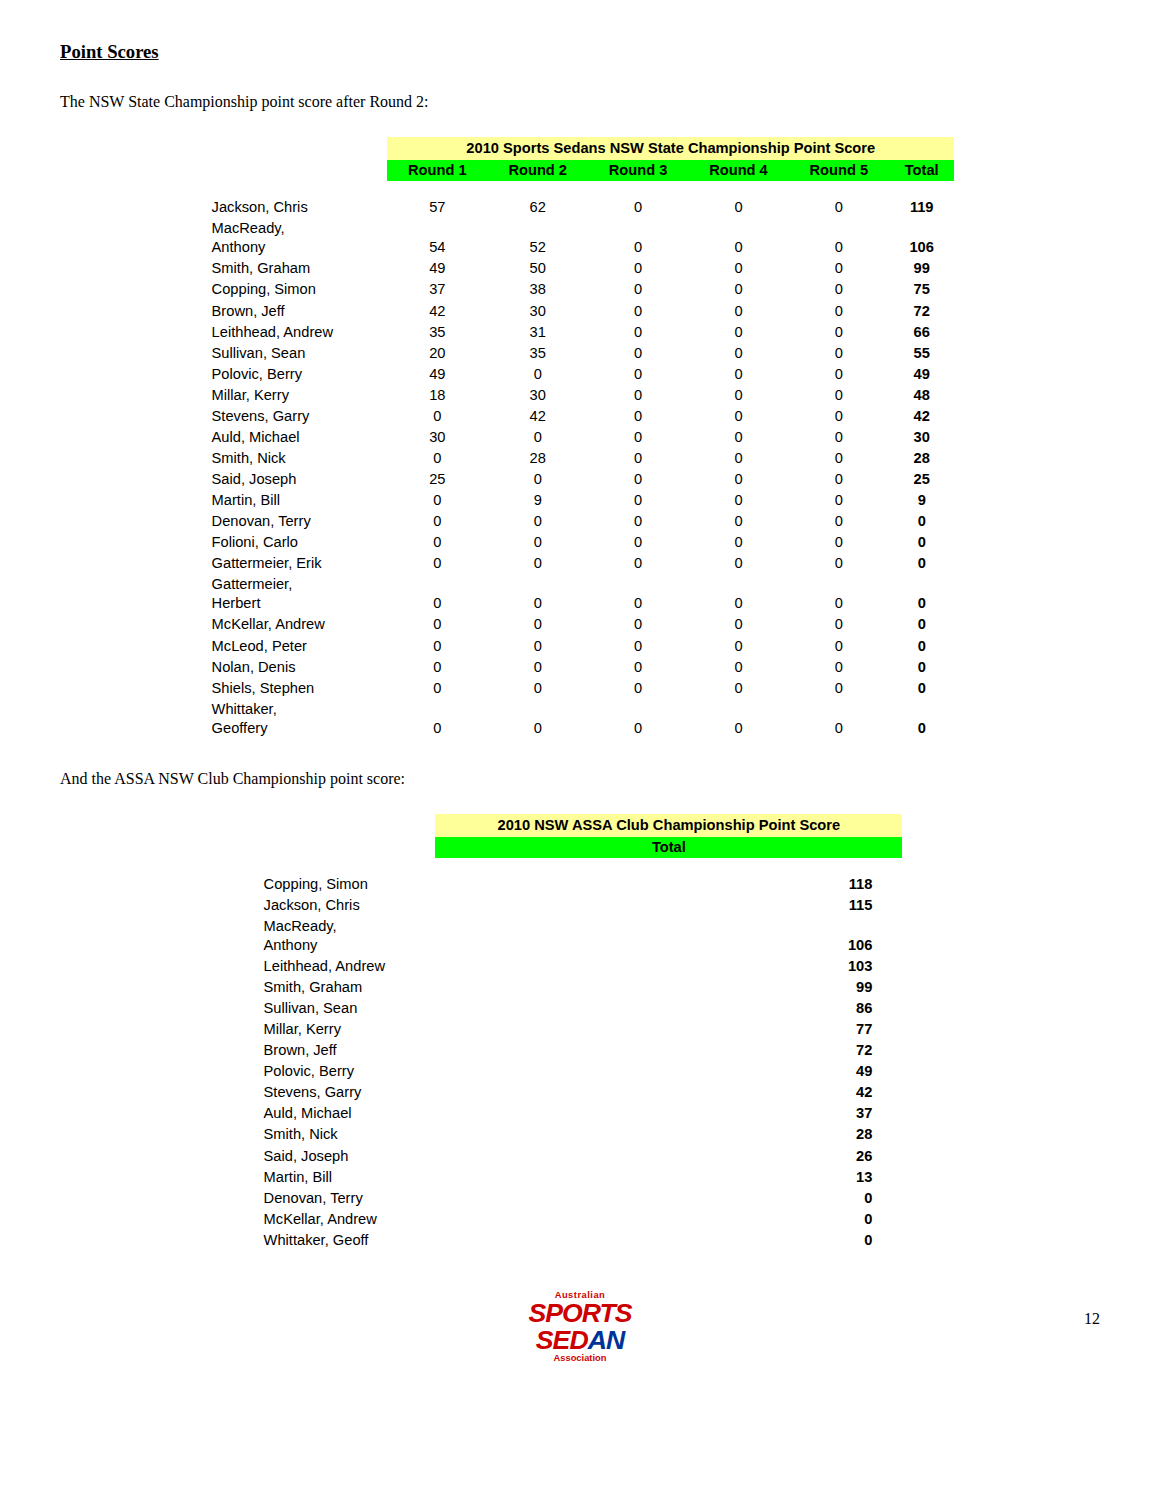Point Scores
The NSW State Championship point score after Round 2:
| | 2010 Sports Sedans NSW State Championship Point Score |
| | Round 1 | Round 2 | Round 3 | Round 4 | Round 5 | Total |
| Jackson, Chris | 57 | 62 | 0 | 0 | 0 | 119 |
| MacReady, Anthony | 54 | 52 | 0 | 0 | 0 | 106 |
| Smith, Graham | 49 | 50 | 0 | 0 | 0 | 99 |
| Copping, Simon | 37 | 38 | 0 | 0 | 0 | 75 |
| Brown, Jeff | 42 | 30 | 0 | 0 | 0 | 72 |
| Leithhead, Andrew | 35 | 31 | 0 | 0 | 0 | 66 |
| Sullivan, Sean | 20 | 35 | 0 | 0 | 0 | 55 |
| Polovic, Berry | 49 | 0 | 0 | 0 | 0 | 49 |
| Millar, Kerry | 18 | 30 | 0 | 0 | 0 | 48 |
| Stevens, Garry | 0 | 42 | 0 | 0 | 0 | 42 |
| Auld, Michael | 30 | 0 | 0 | 0 | 0 | 30 |
| Smith, Nick | 0 | 28 | 0 | 0 | 0 | 28 |
| Said, Joseph | 25 | 0 | 0 | 0 | 0 | 25 |
| Martin, Bill | 0 | 9 | 0 | 0 | 0 | 9 |
| Denovan, Terry | 0 | 0 | 0 | 0 | 0 | 0 |
| Folioni, Carlo | 0 | 0 | 0 | 0 | 0 | 0 |
| Gattermeier, Erik | 0 | 0 | 0 | 0 | 0 | 0 |
| Gattermeier, Herbert | 0 | 0 | 0 | 0 | 0 | 0 |
| McKellar, Andrew | 0 | 0 | 0 | 0 | 0 | 0 |
| McLeod, Peter | 0 | 0 | 0 | 0 | 0 | 0 |
| Nolan, Denis | 0 | 0 | 0 | 0 | 0 | 0 |
| Shiels, Stephen | 0 | 0 | 0 | 0 | 0 | 0 |
| Whittaker, Geoffery | 0 | 0 | 0 | 0 | 0 | 0 |
And the ASSA NSW Club Championship point score:
| | 2010 NSW ASSA Club Championship Point Score |
| | Total |
| Copping, Simon | 118 |
| Jackson, Chris | 115 |
| MacReady, Anthony | 106 |
| Leithhead, Andrew | 103 |
| Smith, Graham | 99 |
| Sullivan, Sean | 86 |
| Millar, Kerry | 77 |
| Brown, Jeff | 72 |
| Polovic, Berry | 49 |
| Stevens, Garry | 42 |
| Auld, Michael | 37 |
| Smith, Nick | 28 |
| Said, Joseph | 26 |
| Martin, Bill | 13 |
| Denovan, Terry | 0 |
| McKellar, Andrew | 0 |
| Whittaker, Geoff | 0 |
Australian
SPORTS
SEDAN
Association
12